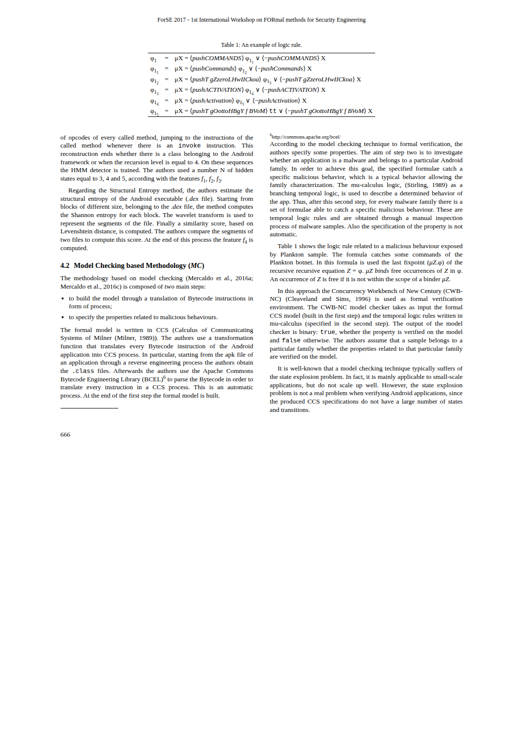ForSE 2017 - 1st International Workshop on FORmal methods for Security Engineering
Table 1: An example of logic rule.
| φ 1 | = | μX = ⟨ pushCOMMANDS ⟩ φ 1 1 ∨ ⟨− pushCOMMANDS ⟩ X |
| φ 1 1 | = | μX = ⟨ pushCommands ⟩ φ 1 2 ∨ ⟨− pushCommands ⟩ X |
| φ 1 2 | = | μX = ⟨ pushT gZzeroLHwIICkoa ⟩ φ 1 3 ∨ ⟨− pushT gZzeroLHwIICkoa ⟩ X |
| φ 1 3 | = | μX = ⟨ pushACTIVATION ⟩ φ 1 4 ∨ ⟨− pushACTIVATION ⟩ X |
| φ 1 4 | = | μX = ⟨ pushActivation ⟩ φ 1 5 ∨ ⟨− pushActivation ⟩ X |
| φ 1 5 | = | μX = ⟨ pushT gOottoHBgY f BVoM ⟩ tt ∨ ⟨− pushT gOottoHBgY f BVoM ⟩ X |
of opcodes of every called method, jumping to the instructions of the called method whenever there is an invoke instruction. This reconstruction ends whether there is a class belonging to the Android framework or when the recursion level is equal to 4. On these sequences the HMM detector is trained. The authors used a number N of hidden states equal to 3, 4 and 5, according with the features f 1, f 2, f 3.
Regarding the Structural Entropy method, the authors estimate the structural entropy of the Android executable (.dex file). Starting from blocks of different size, belonging to the .dex file, the method computes the Shannon entropy for each block. The wavelet transform is used to represent the segments of the file. Finally a similarity score, based on Levenshtein distance, is computed. The authors compare the segments of two files to compute this score. At the end of this process the feature f 4 is computed.
4.2 Model Checking based Methodology (MC)
The methodology based on model checking (Mercaldo et al., 2016a; Mercaldo et al., 2016c) is composed of two main steps:
to build the model through a translation of Bytecode instructions in form of process;
to specify the properties related to malicious behaviours.
The formal model is written in CCS (Calculus of Communicating Systems of Milner (Milner, 1989)). The authors use a transformation function that translates every Bytecode instruction of the Android application into CCS process. In particular, starting from the apk file of an application through a reverse engineering process the authors obtain the .class files. Afterwards the authors use the Apache Commons Bytecode Engineering Library (BCEL)6 to parse the Bytecode in order to translate every instruction in a CCS process. This is an automatic process. At the end of the first step the formal model is built.
6http://commons.apache.org/bcel/
According to the model checking technique to formal verification, the authors specify some properties. The aim of step two is to investigate whether an application is a malware and belongs to a particular Android family. In order to achieve this goal, the specified formulae catch a specific malicious behavior, which is a typical behavior allowing the family characterization. The mu-calculus logic, (Stirling, 1989) as a branching temporal logic, is used to describe a determined behavior of the app. Thus, after this second step, for every malware family there is a set of formulae able to catch a specific malicious behaviour. These are temporal logic rules and are obtained through a manual inspection process of malware samples. Also the specification of the property is not automatic.
Table 1 shows the logic rule related to a malicious behaviour exposed by Plankton sample. The formula catches some commands of the Plankton botnet. In this formula is used the last fixpoint (μZ.φ) of the recursive recursive equation Z = φ. μZ binds free occurrences of Z in φ. An occurrence of Z is free if it is not within the scope of a binder μZ.
In this approach the Concurrency Workbench of New Century (CWB-NC) (Cleaveland and Sims, 1996) is used as formal verification environment. The CWB-NC model checker takes as input the formal CCS model (built in the first step) and the temporal logic rules written in mu-calculus (specified in the second step). The output of the model checker is binary: true, whether the property is verified on the model and false otherwise. The authors assume that a sample belongs to a particular family whether the properties related to that particular family are verified on the model.
It is well-known that a model checking technique typically suffers of the state explosion problem. In fact, it is mainly applicable to small-scale applications, but do not scale up well. However, the state explosion problem is not a real problem when verifying Android applications, since the produced CCS specifications do not have a large number of states and transitions.
666